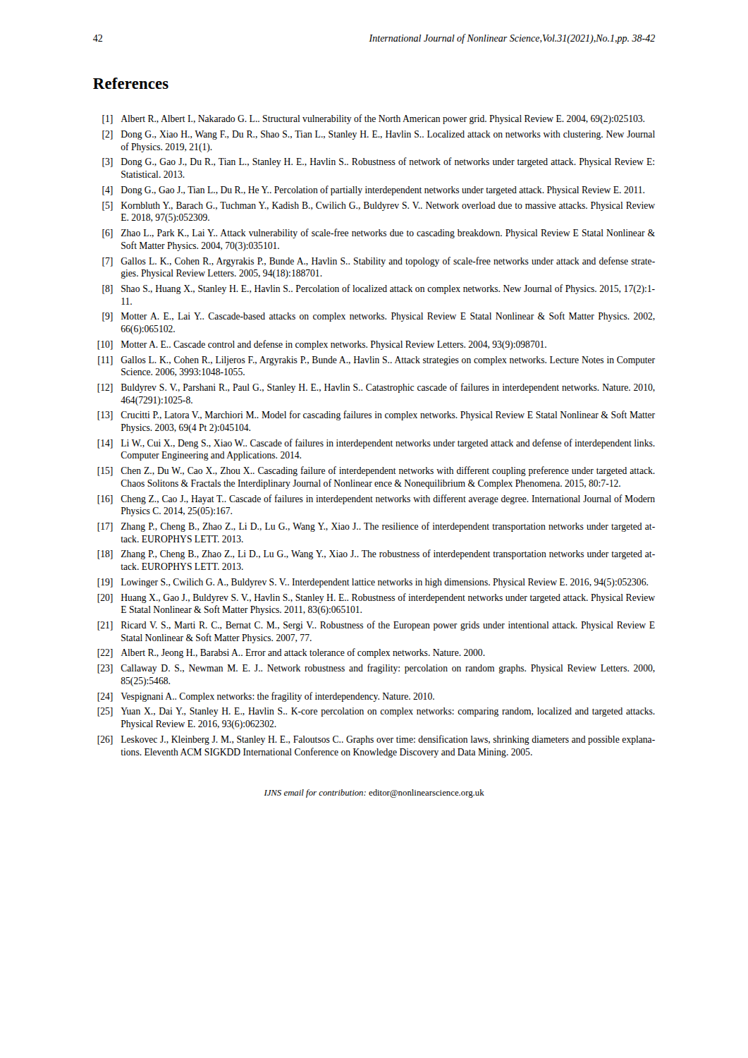42
International Journal of Nonlinear Science,Vol.31(2021),No.1,pp. 38-42
References
Albert R., Albert I., Nakarado G. L.. Structural vulnerability of the North American power grid. Physical Review E. 2004, 69(2):025103.
Dong G., Xiao H., Wang F., Du R., Shao S., Tian L., Stanley H. E., Havlin S.. Localized attack on networks with clustering. New Journal of Physics. 2019, 21(1).
Dong G., Gao J., Du R., Tian L., Stanley H. E., Havlin S.. Robustness of network of networks under targeted attack. Physical Review E: Statistical. 2013.
Dong G., Gao J., Tian L., Du R., He Y.. Percolation of partially interdependent networks under targeted attack. Physical Review E. 2011.
Kornbluth Y., Barach G., Tuchman Y., Kadish B., Cwilich G., Buldyrev S. V.. Network overload due to massive attacks. Physical Review E. 2018, 97(5):052309.
Zhao L., Park K., Lai Y.. Attack vulnerability of scale-free networks due to cascading breakdown. Physical Review E Statal Nonlinear & Soft Matter Physics. 2004, 70(3):035101.
Gallos L. K., Cohen R., Argyrakis P., Bunde A., Havlin S.. Stability and topology of scale-free networks under attack and defense strategies. Physical Review Letters. 2005, 94(18):188701.
Shao S., Huang X., Stanley H. E., Havlin S.. Percolation of localized attack on complex networks. New Journal of Physics. 2015, 17(2):1-11.
Motter A. E., Lai Y.. Cascade-based attacks on complex networks. Physical Review E Statal Nonlinear & Soft Matter Physics. 2002, 66(6):065102.
Motter A. E.. Cascade control and defense in complex networks. Physical Review Letters. 2004, 93(9):098701.
Gallos L. K., Cohen R., Liljeros F., Argyrakis P., Bunde A., Havlin S.. Attack strategies on complex networks. Lecture Notes in Computer Science. 2006, 3993:1048-1055.
Buldyrev S. V., Parshani R., Paul G., Stanley H. E., Havlin S.. Catastrophic cascade of failures in interdependent networks. Nature. 2010, 464(7291):1025-8.
Crucitti P., Latora V., Marchiori M.. Model for cascading failures in complex networks. Physical Review E Statal Nonlinear & Soft Matter Physics. 2003, 69(4 Pt 2):045104.
Li W., Cui X., Deng S., Xiao W.. Cascade of failures in interdependent networks under targeted attack and defense of interdependent links. Computer Engineering and Applications. 2014.
Chen Z., Du W., Cao X., Zhou X.. Cascading failure of interdependent networks with different coupling preference under targeted attack. Chaos Solitons & Fractals the Interdiplinary Journal of Nonlinear ence & Nonequilibrium & Complex Phenomena. 2015, 80:7-12.
Cheng Z., Cao J., Hayat T.. Cascade of failures in interdependent networks with different average degree. International Journal of Modern Physics C. 2014, 25(05):167.
Zhang P., Cheng B., Zhao Z., Li D., Lu G., Wang Y., Xiao J.. The resilience of interdependent transportation networks under targeted attack. EUROPHYS LETT. 2013.
Zhang P., Cheng B., Zhao Z., Li D., Lu G., Wang Y., Xiao J.. The robustness of interdependent transportation networks under targeted attack. EUROPHYS LETT. 2013.
Lowinger S., Cwilich G. A., Buldyrev S. V.. Interdependent lattice networks in high dimensions. Physical Review E. 2016, 94(5):052306.
Huang X., Gao J., Buldyrev S. V., Havlin S., Stanley H. E.. Robustness of interdependent networks under targeted attack. Physical Review E Statal Nonlinear & Soft Matter Physics. 2011, 83(6):065101.
Ricard V. S., Marti R. C., Bernat C. M., Sergi V.. Robustness of the European power grids under intentional attack. Physical Review E Statal Nonlinear & Soft Matter Physics. 2007, 77.
Albert R., Jeong H., Barabsi A.. Error and attack tolerance of complex networks. Nature. 2000.
Callaway D. S., Newman M. E. J.. Network robustness and fragility: percolation on random graphs. Physical Review Letters. 2000, 85(25):5468.
Vespignani A.. Complex networks: the fragility of interdependency. Nature. 2010.
Yuan X., Dai Y., Stanley H. E., Havlin S.. K-core percolation on complex networks: comparing random, localized and targeted attacks. Physical Review E. 2016, 93(6):062302.
Leskovec J., Kleinberg J. M., Stanley H. E., Faloutsos C.. Graphs over time: densification laws, shrinking diameters and possible explanations. Eleventh ACM SIGKDD International Conference on Knowledge Discovery and Data Mining. 2005.
IJNS email for contribution: editor@nonlinearscience.org.uk